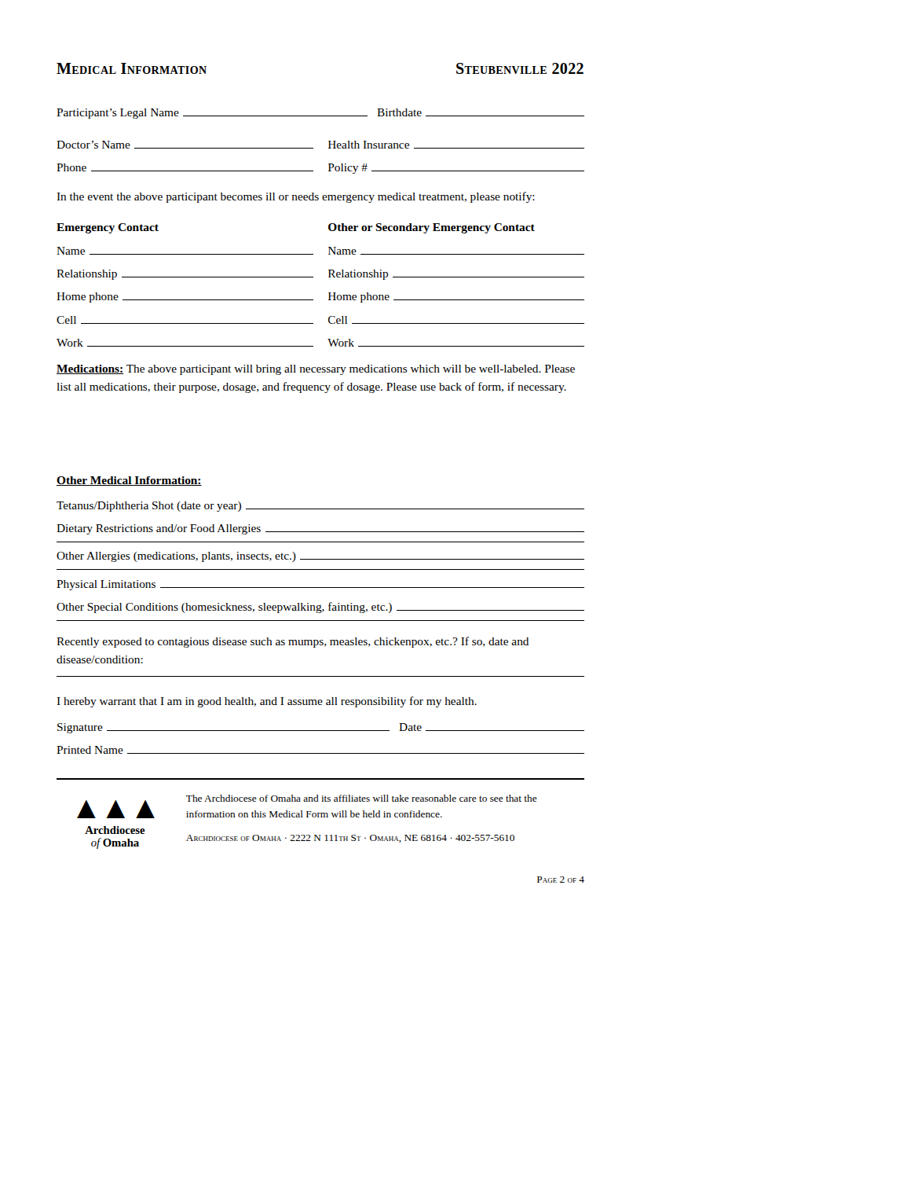Medical Information Steubenville 2022
Participant’s Legal Name Birthdate
Doctor’s Name
Health Insurance
Phone
Policy #
In the event the above participant becomes ill or needs emergency medical treatment, please notify:
Emergency Contact
Other or Secondary Emergency Contact
Name
Name
Relationship
Relationship
Home phone
Home phone
Cell
Cell
Work
Work
Medications: The above participant will bring all necessary medications which will be well-labeled. Please list all medications, their purpose, dosage, and frequency of dosage. Please use back of form, if necessary.
Other Medical Information:
Tetanus/Diphtheria Shot (date or year)
Dietary Restrictions and/or Food Allergies
Other Allergies (medications, plants, insects, etc.)
Physical Limitations
Other Special Conditions (homesickness, sleepwalking, fainting, etc.)
Recently exposed to contagious disease such as mumps, measles, chickenpox, etc.? If so, date and disease/condition:
I hereby warrant that I am in good health, and I assume all responsibility for my health.
Signature Date
Printed Name
▲▲▲ Archdiocese
of Omaha
The Archdiocese of Omaha and its affiliates will take reasonable care to see that the information on this Medical Form will be held in confidence.
Archdiocese of Omaha · 2222 N 111th St · Omaha, NE 68164 · 402-557-5610
Page 2 of 4